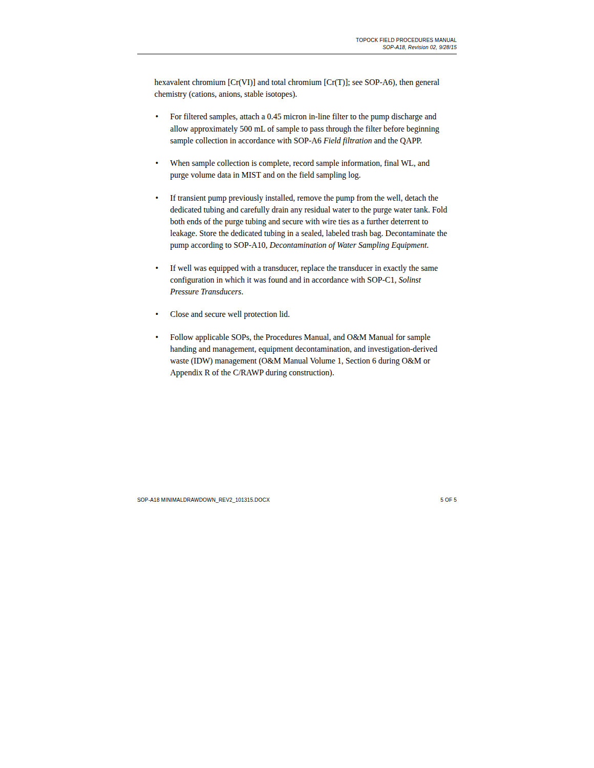Topock Field Procedures Manual
SOP-A18, Revision 02, 9/28/15
hexavalent chromium [Cr(VI)] and total chromium [Cr(T)]; see SOP-A6), then general chemistry (cations, anions, stable isotopes).
For filtered samples, attach a 0.45 micron in-line filter to the pump discharge and allow approximately 500 mL of sample to pass through the filter before beginning sample collection in accordance with SOP-A6 Field filtration and the QAPP.
When sample collection is complete, record sample information, final WL, and purge volume data in MIST and on the field sampling log.
If transient pump previously installed, remove the pump from the well, detach the dedicated tubing and carefully drain any residual water to the purge water tank. Fold both ends of the purge tubing and secure with wire ties as a further deterrent to leakage. Store the dedicated tubing in a sealed, labeled trash bag. Decontaminate the pump according to SOP-A10, Decontamination of Water Sampling Equipment.
If well was equipped with a transducer, replace the transducer in exactly the same configuration in which it was found and in accordance with SOP-C1, Solinst Pressure Transducers.
Close and secure well protection lid.
Follow applicable SOPs, the Procedures Manual, and O&M Manual for sample handing and management, equipment decontamination, and investigation-derived waste (IDW) management (O&M Manual Volume 1, Section 6 during O&M or Appendix R of the C/RAWP during construction).
SOP-A18 MinimalDrawdown_Rev2_101315.docx
5 of 5